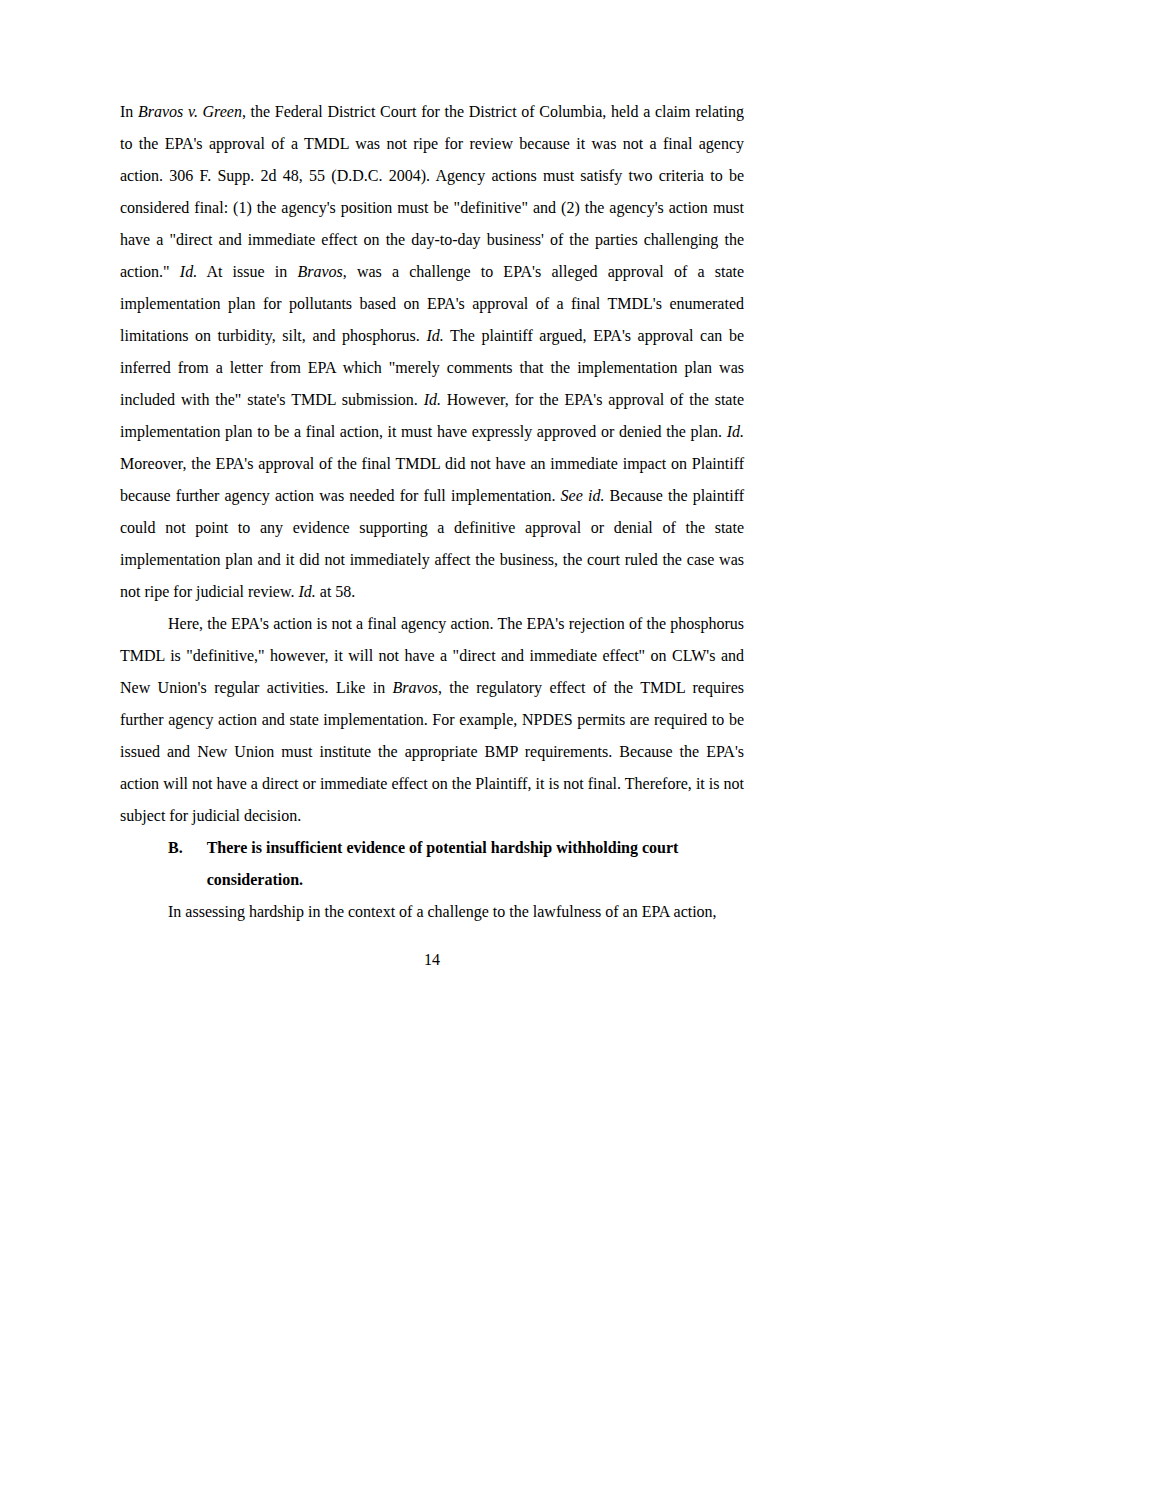In Bravos v. Green, the Federal District Court for the District of Columbia, held a claim relating to the EPA's approval of a TMDL was not ripe for review because it was not a final agency action. 306 F. Supp. 2d 48, 55 (D.D.C. 2004). Agency actions must satisfy two criteria to be considered final: (1) the agency's position must be "definitive" and (2) the agency's action must have a "direct and immediate effect on the day-to-day business' of the parties challenging the action." Id. At issue in Bravos, was a challenge to EPA's alleged approval of a state implementation plan for pollutants based on EPA's approval of a final TMDL's enumerated limitations on turbidity, silt, and phosphorus. Id. The plaintiff argued, EPA's approval can be inferred from a letter from EPA which "merely comments that the implementation plan was included with the" state's TMDL submission. Id. However, for the EPA's approval of the state implementation plan to be a final action, it must have expressly approved or denied the plan. Id. Moreover, the EPA's approval of the final TMDL did not have an immediate impact on Plaintiff because further agency action was needed for full implementation. See id. Because the plaintiff could not point to any evidence supporting a definitive approval or denial of the state implementation plan and it did not immediately affect the business, the court ruled the case was not ripe for judicial review. Id. at 58.
Here, the EPA's action is not a final agency action. The EPA's rejection of the phosphorus TMDL is "definitive," however, it will not have a "direct and immediate effect" on CLW's and New Union's regular activities. Like in Bravos, the regulatory effect of the TMDL requires further agency action and state implementation. For example, NPDES permits are required to be issued and New Union must institute the appropriate BMP requirements. Because the EPA's action will not have a direct or immediate effect on the Plaintiff, it is not final. Therefore, it is not subject for judicial decision.
B.
There is insufficient evidence of potential hardship withholding court consideration.
In assessing hardship in the context of a challenge to the lawfulness of an EPA action,
14